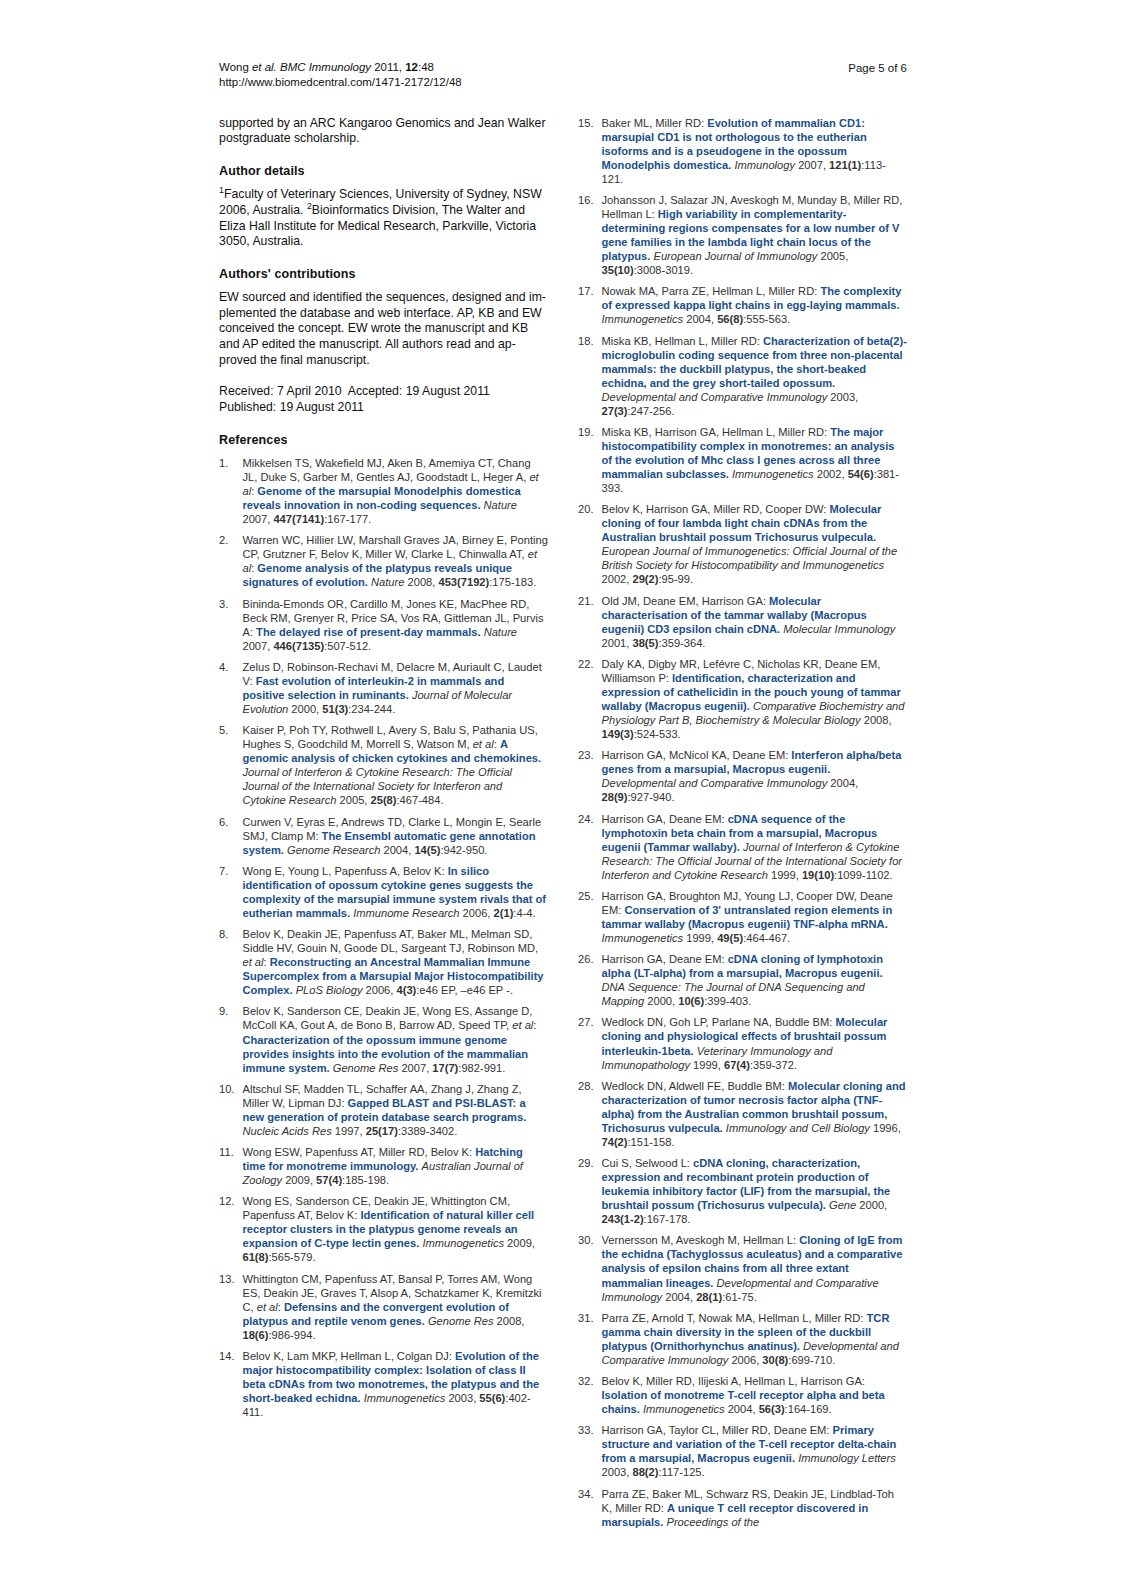Wong et al. BMC Immunology 2011, 12:48
http://www.biomedcentral.com/1471-2172/12/48
Page 5 of 6
supported by an ARC Kangaroo Genomics and Jean Walker postgraduate scholarship.
Author details
1Faculty of Veterinary Sciences, University of Sydney, NSW 2006, Australia. 2Bioinformatics Division, The Walter and Eliza Hall Institute for Medical Research, Parkville, Victoria 3050, Australia.
Authors' contributions
EW sourced and identified the sequences, designed and implemented the database and web interface. AP, KB and EW conceived the concept. EW wrote the manuscript and KB and AP edited the manuscript. All authors read and approved the final manuscript.
Received: 7 April 2010 Accepted: 19 August 2011
Published: 19 August 2011
References
Mikkelsen TS, Wakefield MJ, Aken B, Amemiya CT, Chang JL, Duke S, Garber M, Gentles AJ, Goodstadt L, Heger A, et al: Genome of the marsupial Monodelphis domestica reveals innovation in non-coding sequences. Nature 2007, 447(7141):167-177.
Warren WC, Hillier LW, Marshall Graves JA, Birney E, Ponting CP, Grutzner F, Belov K, Miller W, Clarke L, Chinwalla AT, et al: Genome analysis of the platypus reveals unique signatures of evolution. Nature 2008, 453(7192):175-183.
Bininda-Emonds OR, Cardillo M, Jones KE, MacPhee RD, Beck RM, Grenyer R, Price SA, Vos RA, Gittleman JL, Purvis A: The delayed rise of present-day mammals. Nature 2007, 446(7135):507-512.
Zelus D, Robinson-Rechavi M, Delacre M, Auriault C, Laudet V: Fast evolution of interleukin-2 in mammals and positive selection in ruminants. Journal of Molecular Evolution 2000, 51(3):234-244.
Kaiser P, Poh TY, Rothwell L, Avery S, Balu S, Pathania US, Hughes S, Goodchild M, Morrell S, Watson M, et al: A genomic analysis of chicken cytokines and chemokines. Journal of Interferon & Cytokine Research: The Official Journal of the International Society for Interferon and Cytokine Research 2005, 25(8):467-484.
Curwen V, Eyras E, Andrews TD, Clarke L, Mongin E, Searle SMJ, Clamp M: The Ensembl automatic gene annotation system. Genome Research 2004, 14(5):942-950.
Wong E, Young L, Papenfuss A, Belov K: In silico identification of opossum cytokine genes suggests the complexity of the marsupial immune system rivals that of eutherian mammals. Immunome Research 2006, 2(1):4-4.
Belov K, Deakin JE, Papenfuss AT, Baker ML, Melman SD, Siddle HV, Gouin N, Goode DL, Sargeant TJ, Robinson MD, et al: Reconstructing an Ancestral Mammalian Immune Supercomplex from a Marsupial Major Histocompatibility Complex. PLoS Biology 2006, 4(3):e46 EP, –e46 EP -.
Belov K, Sanderson CE, Deakin JE, Wong ES, Assange D, McColl KA, Gout A, de Bono B, Barrow AD, Speed TP, et al: Characterization of the opossum immune genome provides insights into the evolution of the mammalian immune system. Genome Res 2007, 17(7):982-991.
Altschul SF, Madden TL, Schaffer AA, Zhang J, Zhang Z, Miller W, Lipman DJ: Gapped BLAST and PSI-BLAST: a new generation of protein database search programs. Nucleic Acids Res 1997, 25(17):3389-3402.
Wong ESW, Papenfuss AT, Miller RD, Belov K: Hatching time for monotreme immunology. Australian Journal of Zoology 2009, 57(4):185-198.
Wong ES, Sanderson CE, Deakin JE, Whittington CM, Papenfuss AT, Belov K: Identification of natural killer cell receptor clusters in the platypus genome reveals an expansion of C-type lectin genes. Immunogenetics 2009, 61(8):565-579.
Whittington CM, Papenfuss AT, Bansal P, Torres AM, Wong ES, Deakin JE, Graves T, Alsop A, Schatzkamer K, Kremitzki C, et al: Defensins and the convergent evolution of platypus and reptile venom genes. Genome Res 2008, 18(6):986-994.
Belov K, Lam MKP, Hellman L, Colgan DJ: Evolution of the major histocompatibility complex: Isolation of class II beta cDNAs from two monotremes, the platypus and the short-beaked echidna. Immunogenetics 2003, 55(6):402-411.
Baker ML, Miller RD: Evolution of mammalian CD1: marsupial CD1 is not orthologous to the eutherian isoforms and is a pseudogene in the opossum Monodelphis domestica. Immunology 2007, 121(1):113-121.
Johansson J, Salazar JN, Aveskogh M, Munday B, Miller RD, Hellman L: High variability in complementarity-determining regions compensates for a low number of V gene families in the lambda light chain locus of the platypus. European Journal of Immunology 2005, 35(10):3008-3019.
Nowak MA, Parra ZE, Hellman L, Miller RD: The complexity of expressed kappa light chains in egg-laying mammals. Immunogenetics 2004, 56(8):555-563.
Miska KB, Hellman L, Miller RD: Characterization of beta(2)-microglobulin coding sequence from three non-placental mammals: the duckbill platypus, the short-beaked echidna, and the grey short-tailed opossum. Developmental and Comparative Immunology 2003, 27(3):247-256.
Miska KB, Harrison GA, Hellman L, Miller RD: The major histocompatibility complex in monotremes: an analysis of the evolution of Mhc class I genes across all three mammalian subclasses. Immunogenetics 2002, 54(6):381-393.
Belov K, Harrison GA, Miller RD, Cooper DW: Molecular cloning of four lambda light chain cDNAs from the Australian brushtail possum Trichosurus vulpecula. European Journal of Immunogenetics: Official Journal of the British Society for Histocompatibility and Immunogenetics 2002, 29(2):95-99.
Old JM, Deane EM, Harrison GA: Molecular characterisation of the tammar wallaby (Macropus eugenii) CD3 epsilon chain cDNA. Molecular Immunology 2001, 38(5):359-364.
Daly KA, Digby MR, Lefévre C, Nicholas KR, Deane EM, Williamson P: Identification, characterization and expression of cathelicidin in the pouch young of tammar wallaby (Macropus eugenii). Comparative Biochemistry and Physiology Part B, Biochemistry & Molecular Biology 2008, 149(3):524-533.
Harrison GA, McNicol KA, Deane EM: Interferon alpha/beta genes from a marsupial, Macropus eugenii. Developmental and Comparative Immunology 2004, 28(9):927-940.
Harrison GA, Deane EM: cDNA sequence of the lymphotoxin beta chain from a marsupial, Macropus eugenii (Tammar wallaby). Journal of Interferon & Cytokine Research: The Official Journal of the International Society for Interferon and Cytokine Research 1999, 19(10):1099-1102.
Harrison GA, Broughton MJ, Young LJ, Cooper DW, Deane EM: Conservation of 3' untranslated region elements in tammar wallaby (Macropus eugenii) TNF-alpha mRNA. Immunogenetics 1999, 49(5):464-467.
Harrison GA, Deane EM: cDNA cloning of lymphotoxin alpha (LT-alpha) from a marsupial, Macropus eugenii. DNA Sequence: The Journal of DNA Sequencing and Mapping 2000, 10(6):399-403.
Wedlock DN, Goh LP, Parlane NA, Buddle BM: Molecular cloning and physiological effects of brushtail possum interleukin-1beta. Veterinary Immunology and Immunopathology 1999, 67(4):359-372.
Wedlock DN, Aldwell FE, Buddle BM: Molecular cloning and characterization of tumor necrosis factor alpha (TNF-alpha) from the Australian common brushtail possum, Trichosurus vulpecula. Immunology and Cell Biology 1996, 74(2):151-158.
Cui S, Selwood L: cDNA cloning, characterization, expression and recombinant protein production of leukemia inhibitory factor (LIF) from the marsupial, the brushtail possum (Trichosurus vulpecula). Gene 2000, 243(1-2):167-178.
Vernersson M, Aveskogh M, Hellman L: Cloning of IgE from the echidna (Tachyglossus aculeatus) and a comparative analysis of epsilon chains from all three extant mammalian lineages. Developmental and Comparative Immunology 2004, 28(1):61-75.
Parra ZE, Arnold T, Nowak MA, Hellman L, Miller RD: TCR gamma chain diversity in the spleen of the duckbill platypus (Ornithorhynchus anatinus). Developmental and Comparative Immunology 2006, 30(8):699-710.
Belov K, Miller RD, Ilijeski A, Hellman L, Harrison GA: Isolation of monotreme T-cell receptor alpha and beta chains. Immunogenetics 2004, 56(3):164-169.
Harrison GA, Taylor CL, Miller RD, Deane EM: Primary structure and variation of the T-cell receptor delta-chain from a marsupial, Macropus eugenii. Immunology Letters 2003, 88(2):117-125.
Parra ZE, Baker ML, Schwarz RS, Deakin JE, Lindblad-Toh K, Miller RD: A unique T cell receptor discovered in marsupials. Proceedings of the